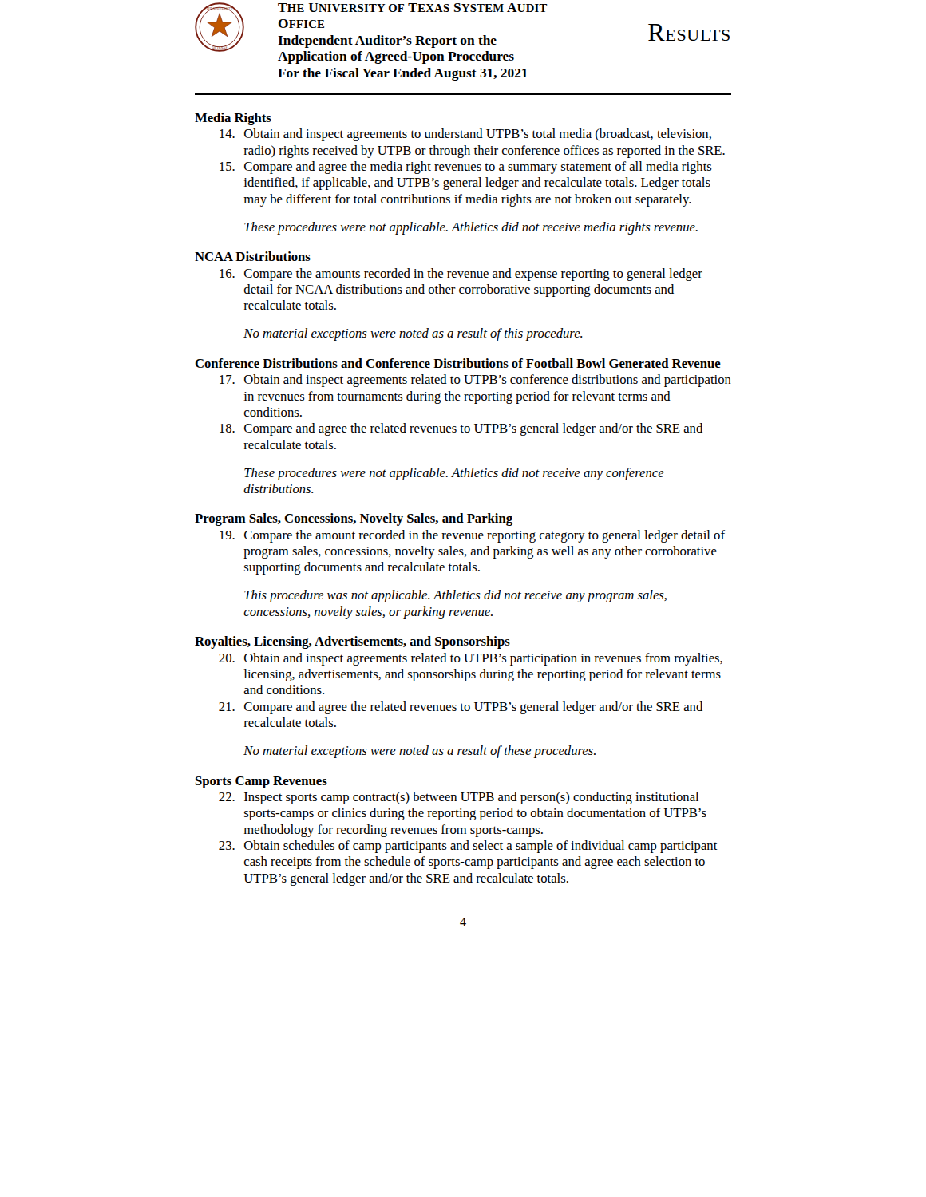THE UNIVERSITY OF TEXAS
THE UNIVERSITY OF TEXAS SYSTEM AUDIT OFFICE
Independent Auditor’s Report on the
Application of Agreed-Upon Procedures
For the Fiscal Year Ended August 31, 2021
Results
Media Rights
14. Obtain and inspect agreements to understand UTPB’s total media (broadcast, television, radio) rights received by UTPB or through their conference offices as reported in the SRE.
15. Compare and agree the media right revenues to a summary statement of all media rights identified, if applicable, and UTPB’s general ledger and recalculate totals. Ledger totals may be different for total contributions if media rights are not broken out separately.
These procedures were not applicable. Athletics did not receive media rights revenue.
NCAA Distributions
16. Compare the amounts recorded in the revenue and expense reporting to general ledger detail for NCAA distributions and other corroborative supporting documents and recalculate totals.
No material exceptions were noted as a result of this procedure.
Conference Distributions and Conference Distributions of Football Bowl Generated Revenue
17. Obtain and inspect agreements related to UTPB’s conference distributions and participation in revenues from tournaments during the reporting period for relevant terms and conditions.
18. Compare and agree the related revenues to UTPB’s general ledger and/or the SRE and recalculate totals.
These procedures were not applicable. Athletics did not receive any conference distributions.
Program Sales, Concessions, Novelty Sales, and Parking
19. Compare the amount recorded in the revenue reporting category to general ledger detail of program sales, concessions, novelty sales, and parking as well as any other corroborative supporting documents and recalculate totals.
This procedure was not applicable. Athletics did not receive any program sales, concessions, novelty sales, or parking revenue.
Royalties, Licensing, Advertisements, and Sponsorships
20. Obtain and inspect agreements related to UTPB’s participation in revenues from royalties, licensing, advertisements, and sponsorships during the reporting period for relevant terms and conditions.
21. Compare and agree the related revenues to UTPB’s general ledger and/or the SRE and recalculate totals.
No material exceptions were noted as a result of these procedures.
Sports Camp Revenues
22. Inspect sports camp contract(s) between UTPB and person(s) conducting institutional sports-camps or clinics during the reporting period to obtain documentation of UTPB’s methodology for recording revenues from sports-camps.
23. Obtain schedules of camp participants and select a sample of individual camp participant cash receipts from the schedule of sports-camp participants and agree each selection to UTPB’s general ledger and/or the SRE and recalculate totals.
4